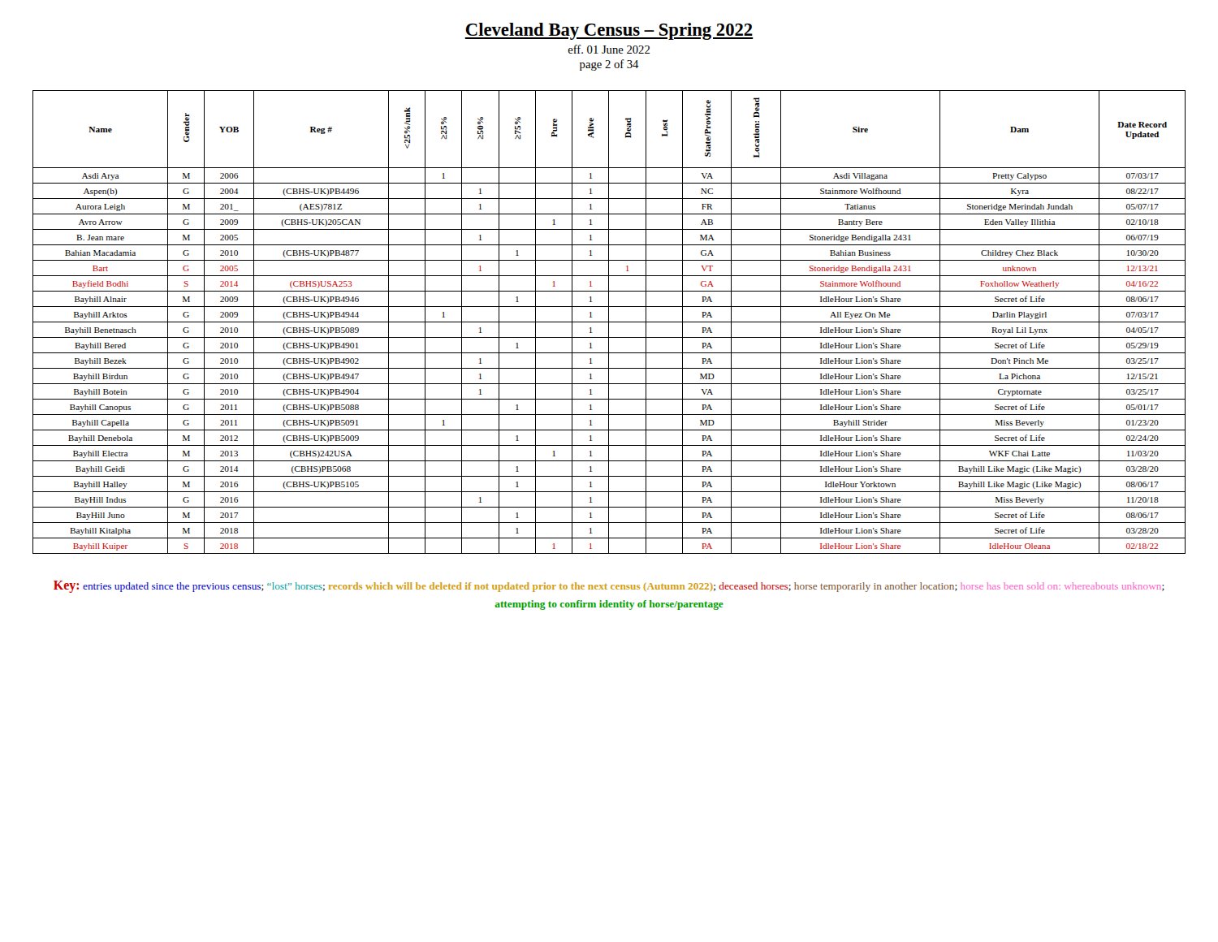Cleveland Bay Census – Spring 2022
eff. 01 June 2022
page 2 of 34
| Name | Gender | YOB | Reg # | <25%/unk | ≥25% | ≥50% | ≥75% | Pure | Alive | Dead | Lost | State/Province | Location: Dead | Sire | Dam | Date Record Updated |
| --- | --- | --- | --- | --- | --- | --- | --- | --- | --- | --- | --- | --- | --- | --- | --- | --- |
| Asdi Arya | M | 2006 | | | 1 | | | | 1 | | | VA | | Asdi Villagana | Pretty Calypso | 07/03/17 |
| Aspen(b) | G | 2004 | (CBHS-UK)PB4496 | | | 1 | | | 1 | | | NC | | Stainmore Wolfhound | Kyra | 08/22/17 |
| Aurora Leigh | M | 201_ | (AES)781Z | | | 1 | | | 1 | | | FR | | Tatianus | Stoneridge Merindah Jundah | 05/07/17 |
| Avro Arrow | G | 2009 | (CBHS-UK)205CAN | | | | | 1 | 1 | | | AB | | Bantry Bere | Eden Valley Illithia | 02/10/18 |
| B. Jean mare | M | 2005 | | | | 1 | | | 1 | | | MA | | Stoneridge Bendigalla 2431 | | 06/07/19 |
| Bahian Macadamia | G | 2010 | (CBHS-UK)PB4877 | | | | 1 | | 1 | | | GA | | Bahian Business | Childrey Chez Black | 10/30/20 |
| Bart | G | 2005 | | | | 1 | | | | 1 | | VT | | Stoneridge Bendigalla 2431 | unknown | 12/13/21 |
| Bayfield Bodhi | S | 2014 | (CBHS)USA253 | | | | | 1 | 1 | | | GA | | Stainmore Wolfhound | Foxhollow Weatherly | 04/16/22 |
| Bayhill Alnair | M | 2009 | (CBHS-UK)PB4946 | | | | 1 | | 1 | | | PA | | IdleHour Lion's Share | Secret of Life | 08/06/17 |
| Bayhill Arktos | G | 2009 | (CBHS-UK)PB4944 | | 1 | | | | 1 | | | PA | | All Eyez On Me | Darlin Playgirl | 07/03/17 |
| Bayhill Benetnasch | G | 2010 | (CBHS-UK)PB5089 | | | 1 | | | 1 | | | PA | | IdleHour Lion's Share | Royal Lil Lynx | 04/05/17 |
| Bayhill Bered | G | 2010 | (CBHS-UK)PB4901 | | | | 1 | | 1 | | | PA | | IdleHour Lion's Share | Secret of Life | 05/29/19 |
| Bayhill Bezek | G | 2010 | (CBHS-UK)PB4902 | | | 1 | | | 1 | | | PA | | IdleHour Lion's Share | Don't Pinch Me | 03/25/17 |
| Bayhill Birdun | G | 2010 | (CBHS-UK)PB4947 | | | 1 | | | 1 | | | MD | | IdleHour Lion's Share | La Pichona | 12/15/21 |
| Bayhill Botein | G | 2010 | (CBHS-UK)PB4904 | | | 1 | | | 1 | | | VA | | IdleHour Lion's Share | Cryptornate | 03/25/17 |
| Bayhill Canopus | G | 2011 | (CBHS-UK)PB5088 | | | | 1 | | 1 | | | PA | | IdleHour Lion's Share | Secret of Life | 05/01/17 |
| Bayhill Capella | G | 2011 | (CBHS-UK)PB5091 | | 1 | | | | 1 | | | MD | | Bayhill Strider | Miss Beverly | 01/23/20 |
| Bayhill Denebola | M | 2012 | (CBHS-UK)PB5009 | | | | 1 | | 1 | | | PA | | IdleHour Lion's Share | Secret of Life | 02/24/20 |
| Bayhill Electra | M | 2013 | (CBHS)242USA | | | | | 1 | 1 | | | PA | | IdleHour Lion's Share | WKF Chai Latte | 11/03/20 |
| Bayhill Geidi | G | 2014 | (CBHS)PB5068 | | | | 1 | | 1 | | | PA | | IdleHour Lion's Share | Bayhill Like Magic (Like Magic) | 03/28/20 |
| Bayhill Halley | M | 2016 | (CBHS-UK)PB5105 | | | | 1 | | 1 | | | PA | | IdleHour Yorktown | Bayhill Like Magic (Like Magic) | 08/06/17 |
| BayHill Indus | G | 2016 | | | | 1 | | | 1 | | | PA | | IdleHour Lion's Share | Miss Beverly | 11/20/18 |
| BayHill Juno | M | 2017 | | | | | 1 | | 1 | | | PA | | IdleHour Lion's Share | Secret of Life | 08/06/17 |
| Bayhill Kitalpha | M | 2018 | | | | | 1 | | 1 | | | PA | | IdleHour Lion's Share | Secret of Life | 03/28/20 |
| Bayhill Kuiper | S | 2018 | | | | | | 1 | 1 | | | PA | | IdleHour Lion's Share | IdleHour Oleana | 02/18/22 |
Key: entries updated since the previous census; “lost” horses; records which will be deleted if not updated prior to the next census (Autumn 2022); deceased horses; horse temporarily in another location; horse has been sold on: whereabouts unknown; attempting to confirm identity of horse/parentage